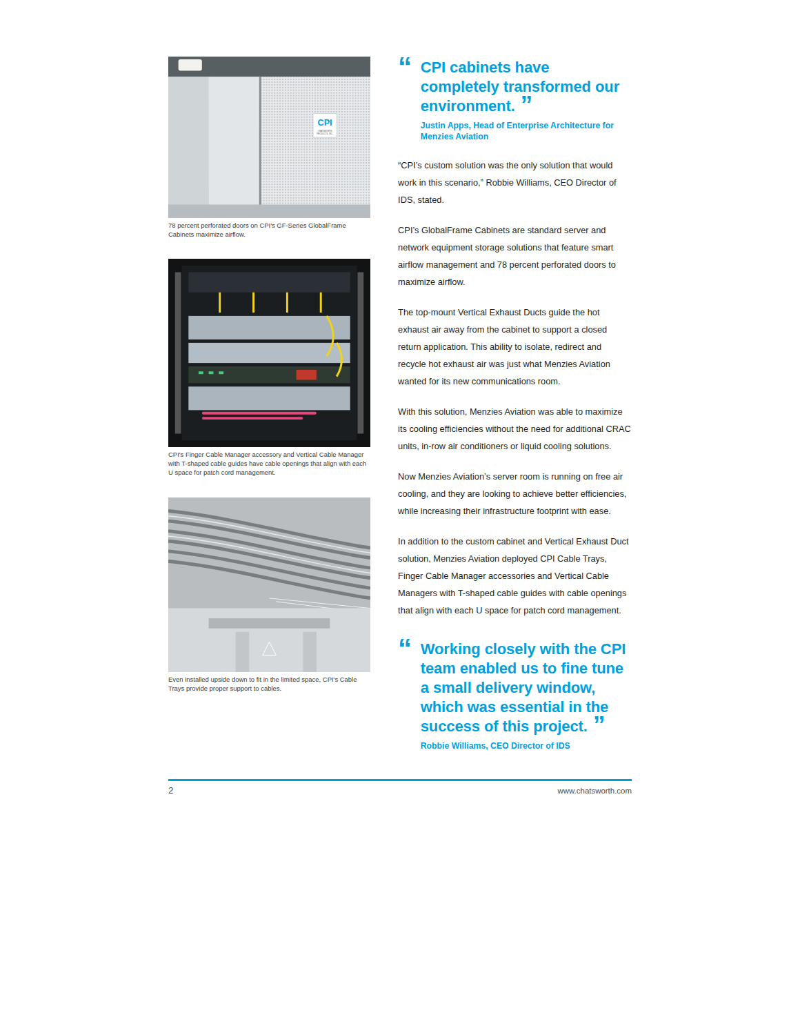78 percent perforated doors on CPI's GF-Series GlobalFrame Cabinets maximize airflow.
CPI's Finger Cable Manager accessory and Vertical Cable Manager with T-shaped cable guides have cable openings that align with each U space for patch cord management.
Even installed upside down to fit in the limited space, CPI's Cable Trays provide proper support to cables.
“
CPI cabinets have completely transformed our environment. ”
Justin Apps, Head of Enterprise Architecture for Menzies Aviation
“CPI’s custom solution was the only solution that would work in this scenario,” Robbie Williams, CEO Director of IDS, stated.
CPI’s GlobalFrame Cabinets are standard server and network equipment storage solutions that feature smart airflow management and 78 percent perforated doors to maximize airflow.
The top-mount Vertical Exhaust Ducts guide the hot exhaust air away from the cabinet to support a closed return application. This ability to isolate, redirect and recycle hot exhaust air was just what Menzies Aviation wanted for its new communications room.
With this solution, Menzies Aviation was able to maximize its cooling efficiencies without the need for additional CRAC units, in-row air conditioners or liquid cooling solutions.
Now Menzies Aviation’s server room is running on free air cooling, and they are looking to achieve better efficiencies, while increasing their infrastructure footprint with ease.
In addition to the custom cabinet and Vertical Exhaust Duct solution, Menzies Aviation deployed CPI Cable Trays, Finger Cable Manager accessories and Vertical Cable Managers with T-shaped cable guides with cable openings that align with each U space for patch cord management.
“
Working closely with the CPI team enabled us to fine tune a small delivery window, which was essential in the success of this project. ”
Robbie Williams, CEO Director of IDS
2 www.chatsworth.com